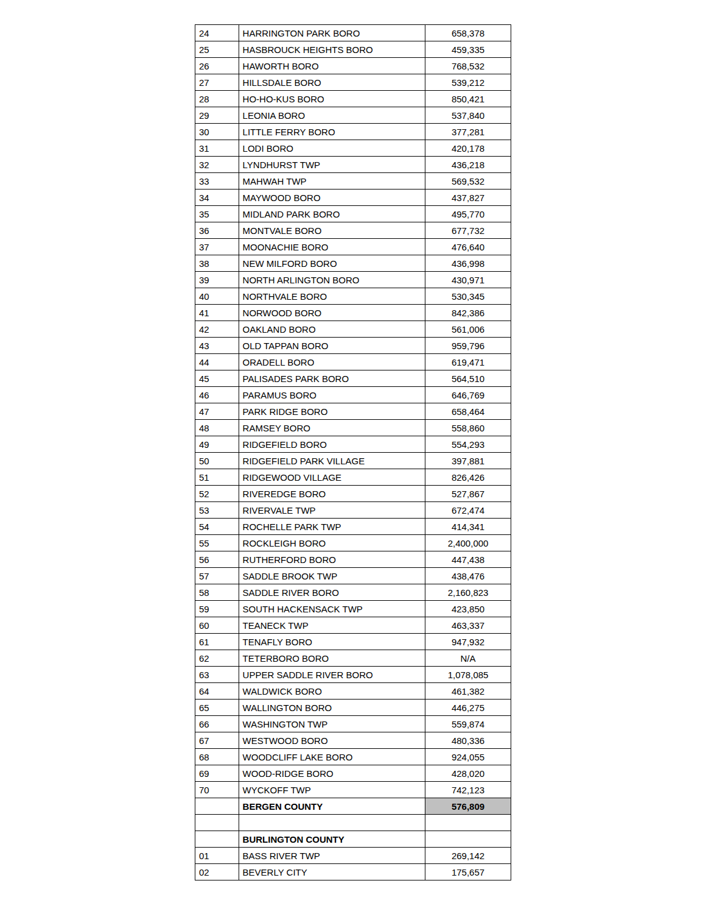| 24 | HARRINGTON PARK BORO | 658,378 |
| 25 | HASBROUCK HEIGHTS BORO | 459,335 |
| 26 | HAWORTH BORO | 768,532 |
| 27 | HILLSDALE BORO | 539,212 |
| 28 | HO-HO-KUS BORO | 850,421 |
| 29 | LEONIA BORO | 537,840 |
| 30 | LITTLE FERRY BORO | 377,281 |
| 31 | LODI BORO | 420,178 |
| 32 | LYNDHURST TWP | 436,218 |
| 33 | MAHWAH TWP | 569,532 |
| 34 | MAYWOOD BORO | 437,827 |
| 35 | MIDLAND PARK BORO | 495,770 |
| 36 | MONTVALE BORO | 677,732 |
| 37 | MOONACHIE BORO | 476,640 |
| 38 | NEW MILFORD BORO | 436,998 |
| 39 | NORTH ARLINGTON BORO | 430,971 |
| 40 | NORTHVALE BORO | 530,345 |
| 41 | NORWOOD BORO | 842,386 |
| 42 | OAKLAND BORO | 561,006 |
| 43 | OLD TAPPAN BORO | 959,796 |
| 44 | ORADELL BORO | 619,471 |
| 45 | PALISADES PARK BORO | 564,510 |
| 46 | PARAMUS BORO | 646,769 |
| 47 | PARK RIDGE BORO | 658,464 |
| 48 | RAMSEY BORO | 558,860 |
| 49 | RIDGEFIELD BORO | 554,293 |
| 50 | RIDGEFIELD PARK VILLAGE | 397,881 |
| 51 | RIDGEWOOD VILLAGE | 826,426 |
| 52 | RIVEREDGE BORO | 527,867 |
| 53 | RIVERVALE TWP | 672,474 |
| 54 | ROCHELLE PARK TWP | 414,341 |
| 55 | ROCKLEIGH BORO | 2,400,000 |
| 56 | RUTHERFORD BORO | 447,438 |
| 57 | SADDLE BROOK TWP | 438,476 |
| 58 | SADDLE RIVER BORO | 2,160,823 |
| 59 | SOUTH HACKENSACK TWP | 423,850 |
| 60 | TEANECK TWP | 463,337 |
| 61 | TENAFLY BORO | 947,932 |
| 62 | TETERBORO BORO | N/A |
| 63 | UPPER SADDLE RIVER BORO | 1,078,085 |
| 64 | WALDWICK BORO | 461,382 |
| 65 | WALLINGTON BORO | 446,275 |
| 66 | WASHINGTON TWP | 559,874 |
| 67 | WESTWOOD BORO | 480,336 |
| 68 | WOODCLIFF LAKE BORO | 924,055 |
| 69 | WOOD-RIDGE BORO | 428,020 |
| 70 | WYCKOFF TWP | 742,123 |
| | BERGEN COUNTY | 576,809 |
| | BURLINGTON COUNTY | |
| 01 | BASS RIVER TWP | 269,142 |
| 02 | BEVERLY CITY | 175,657 |